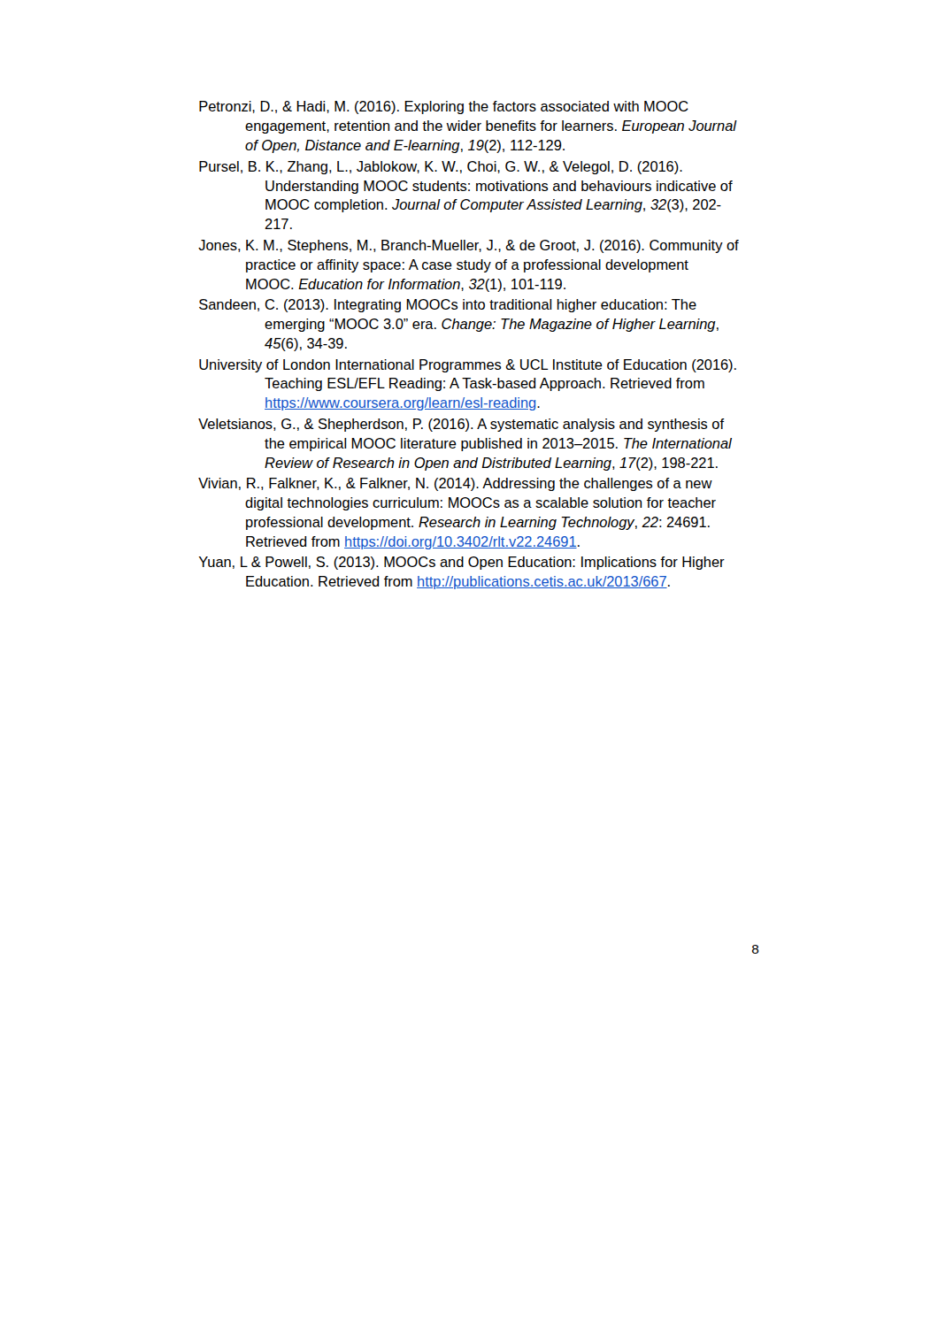Petronzi, D., & Hadi, M. (2016). Exploring the factors associated with MOOC engagement, retention and the wider benefits for learners. European Journal of Open, Distance and E-learning, 19(2), 112-129.
Pursel, B. K., Zhang, L., Jablokow, K. W., Choi, G. W., & Velegol, D. (2016). Understanding MOOC students: motivations and behaviours indicative of MOOC completion. Journal of Computer Assisted Learning, 32(3), 202-217.
Jones, K. M., Stephens, M., Branch-Mueller, J., & de Groot, J. (2016). Community of practice or affinity space: A case study of a professional development MOOC. Education for Information, 32(1), 101-119.
Sandeen, C. (2013). Integrating MOOCs into traditional higher education: The emerging “MOOC 3.0” era. Change: The Magazine of Higher Learning, 45(6), 34-39.
University of London International Programmes & UCL Institute of Education (2016). Teaching ESL/EFL Reading: A Task-based Approach. Retrieved from https://www.coursera.org/learn/esl-reading.
Veletsianos, G., & Shepherdson, P. (2016). A systematic analysis and synthesis of the empirical MOOC literature published in 2013–2015. The International Review of Research in Open and Distributed Learning, 17(2), 198-221.
Vivian, R., Falkner, K., & Falkner, N. (2014). Addressing the challenges of a new digital technologies curriculum: MOOCs as a scalable solution for teacher professional development. Research in Learning Technology, 22: 24691. Retrieved from https://doi.org/10.3402/rlt.v22.24691.
Yuan, L & Powell, S. (2013). MOOCs and Open Education: Implications for Higher Education. Retrieved from http://publications.cetis.ac.uk/2013/667.
8